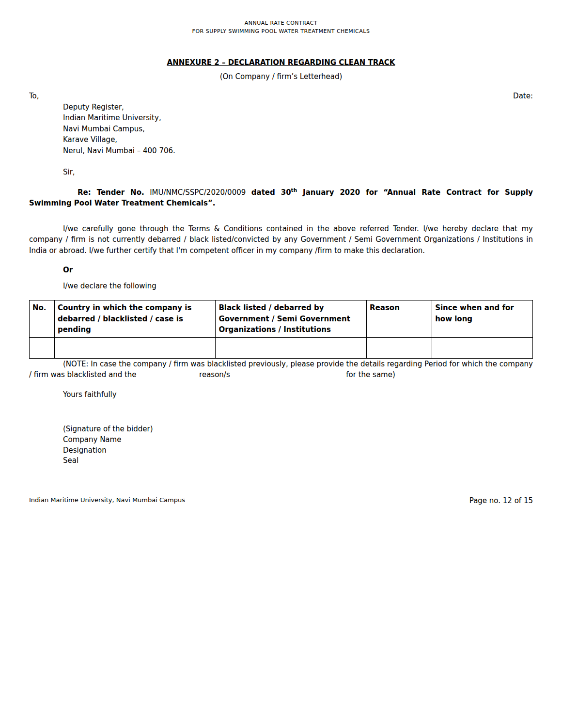ANNUAL RATE CONTRACT
FOR SUPPLY SWIMMING POOL WATER TREATMENT CHEMICALS
ANNEXURE 2 – DECLARATION REGARDING CLEAN TRACK
(On Company / firm’s Letterhead)
To, Date:
Deputy Register,
Indian Maritime University,
Navi Mumbai Campus,
Karave Village,
Nerul, Navi Mumbai – 400 706.
Sir,
Re: Tender No. IMU/NMC/SSPC/2020/0009 dated 30th January 2020 for “Annual Rate Contract for Supply Swimming Pool Water Treatment Chemicals”.
I/we carefully gone through the Terms & Conditions contained in the above referred Tender. I/we hereby declare that my company / firm is not currently debarred / black listed/convicted by any Government / Semi Government Organizations / Institutions in India or abroad. I/we further certify that I'm competent officer in my company /firm to make this declaration.
Or
I/we declare the following
| No. | Country in which the company is debarred / blacklisted / case is pending | Black listed / debarred by Government / Semi Government Organizations / Institutions | Reason | Since when and for how long |
| --- | --- | --- | --- | --- |
(NOTE: In case the company / firm was blacklisted previously, please provide the details regarding Period for which the company / firm was blacklisted and the reason/s for the same)
Yours faithfully
(Signature of the bidder)
Company Name
Designation
Seal
Indian Maritime University, Navi Mumbai Campus Page no. 12 of 15